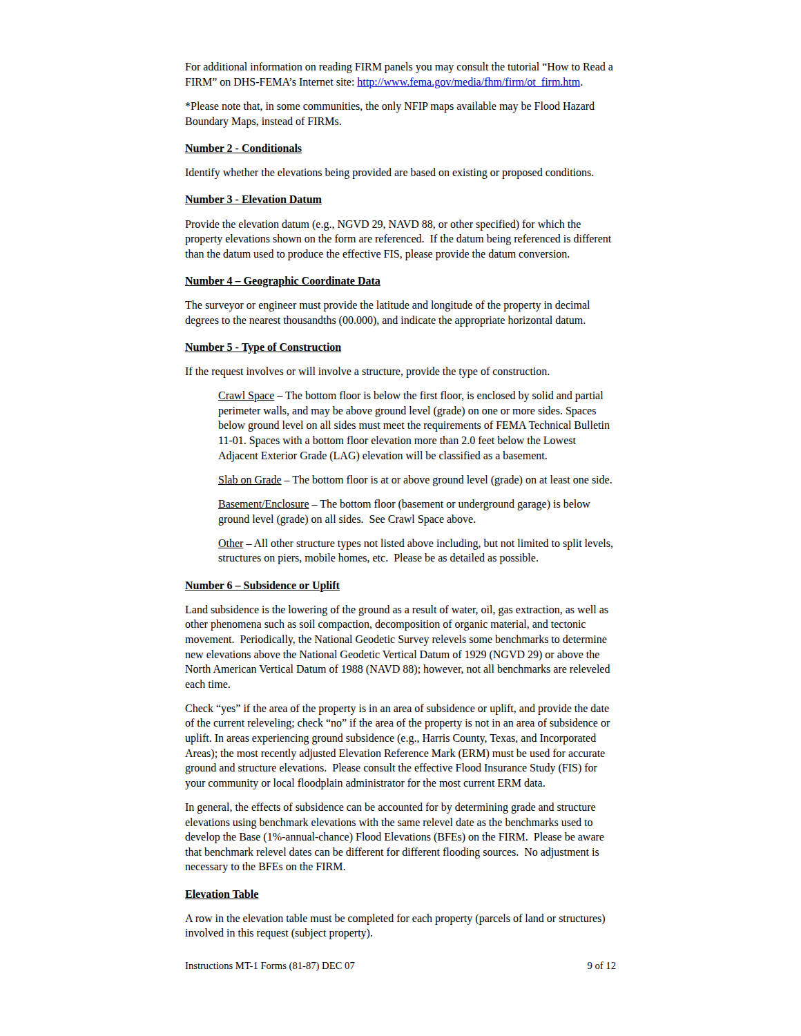For additional information on reading FIRM panels you may consult the tutorial “How to Read a FIRM” on DHS-FEMA’s Internet site: http://www.fema.gov/media/fhm/firm/ot_firm.htm.
*Please note that, in some communities, the only NFIP maps available may be Flood Hazard Boundary Maps, instead of FIRMs.
Number 2 - Conditionals
Identify whether the elevations being provided are based on existing or proposed conditions.
Number 3 - Elevation Datum
Provide the elevation datum (e.g., NGVD 29, NAVD 88, or other specified) for which the property elevations shown on the form are referenced. If the datum being referenced is different than the datum used to produce the effective FIS, please provide the datum conversion.
Number 4 – Geographic Coordinate Data
The surveyor or engineer must provide the latitude and longitude of the property in decimal degrees to the nearest thousandths (00.000), and indicate the appropriate horizontal datum.
Number 5 - Type of Construction
If the request involves or will involve a structure, provide the type of construction.
Crawl Space – The bottom floor is below the first floor, is enclosed by solid and partial perimeter walls, and may be above ground level (grade) on one or more sides. Spaces below ground level on all sides must meet the requirements of FEMA Technical Bulletin 11-01. Spaces with a bottom floor elevation more than 2.0 feet below the Lowest Adjacent Exterior Grade (LAG) elevation will be classified as a basement.
Slab on Grade – The bottom floor is at or above ground level (grade) on at least one side.
Basement/Enclosure – The bottom floor (basement or underground garage) is below ground level (grade) on all sides. See Crawl Space above.
Other – All other structure types not listed above including, but not limited to split levels, structures on piers, mobile homes, etc. Please be as detailed as possible.
Number 6 – Subsidence or Uplift
Land subsidence is the lowering of the ground as a result of water, oil, gas extraction, as well as other phenomena such as soil compaction, decomposition of organic material, and tectonic movement. Periodically, the National Geodetic Survey relevels some benchmarks to determine new elevations above the National Geodetic Vertical Datum of 1929 (NGVD 29) or above the North American Vertical Datum of 1988 (NAVD 88); however, not all benchmarks are releveled each time.
Check “yes” if the area of the property is in an area of subsidence or uplift, and provide the date of the current releveling; check “no” if the area of the property is not in an area of subsidence or uplift. In areas experiencing ground subsidence (e.g., Harris County, Texas, and Incorporated Areas); the most recently adjusted Elevation Reference Mark (ERM) must be used for accurate ground and structure elevations. Please consult the effective Flood Insurance Study (FIS) for your community or local floodplain administrator for the most current ERM data.
In general, the effects of subsidence can be accounted for by determining grade and structure elevations using benchmark elevations with the same relevel date as the benchmarks used to develop the Base (1%-annual-chance) Flood Elevations (BFEs) on the FIRM. Please be aware that benchmark relevel dates can be different for different flooding sources. No adjustment is necessary to the BFEs on the FIRM.
Elevation Table
A row in the elevation table must be completed for each property (parcels of land or structures) involved in this request (subject property).
Instructions MT-1 Forms (81-87) DEC 07
9 of 12